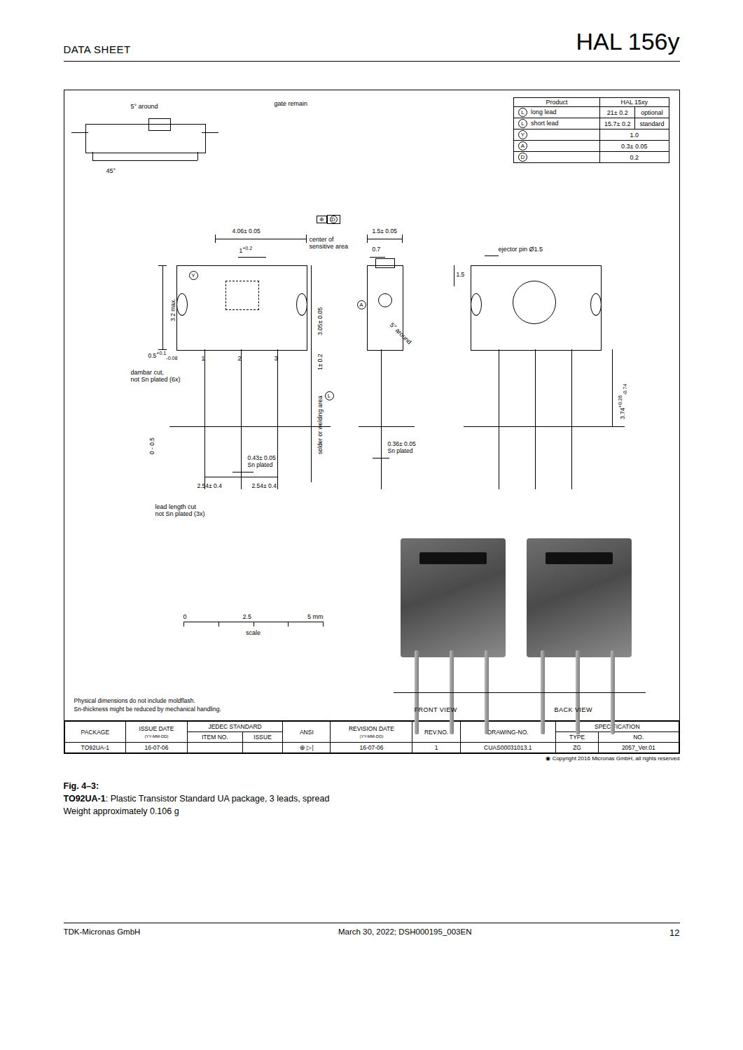DATA SHEET
HAL 156y
| Product | HAL 15xy |
| --- | --- |
| L long lead | 21± 0.2 | optional |
| L short lead | 15.7± 0.2 | standard |
| Y | 1.0 |
| A | 0.3± 0.05 |
| D | 0.2 |
5° around
gate remain
45°
⊕D
4.06± 0.05
1+0.2
center of
sensitive area
3.2 max.
3.05± 0.05
Y
0.5+0.1-0.08
1
2
3
dambar cut,
not Sn plated (6x)
1± 0.2
solder or welding area
L
0 - 0.5
0.43± 0.05
Sn plated
2.54± 0.4
2.54± 0.4
lead length cut
not Sn plated (3x)
1.5± 0.05
0.7
A
5° around
0.36± 0.05
Sn plated
ejector pin Ø1.5
1.5
3.74+0.26-0.74
FRONT VIEW
BACK VIEW
02.55 mm
scale
Physical dimensions do not include moldflash.
Sn-thickness might be reduced by mechanical handling.
| PACKAGE | ISSUE DATE (YY-MM-DD) | JEDEC STANDARD | ANSI | REVISION DATE (YY-MM-DD) | REV.NO. | DRAWING-NO. | SPECIFICATION |
| --- | --- | --- | --- | --- | --- | --- | --- |
| ITEM NO. | ISSUE | TYPE | NO. |
| TO92UA-1 | 16-07-06 | | | ⊕ ▷/ | 16-07-06 | 1 | CUAS00031013.1 | ZG | 2057_Ver.01 |
◉ Copyright 2016 Micronas GmbH, all rights reserved
Fig. 4–3:
TO92UA-1: Plastic Transistor Standard UA package, 3 leads, spread
Weight approximately 0.106 g
TDK-Micronas GmbH
March 30, 2022; DSH000195_003EN
12